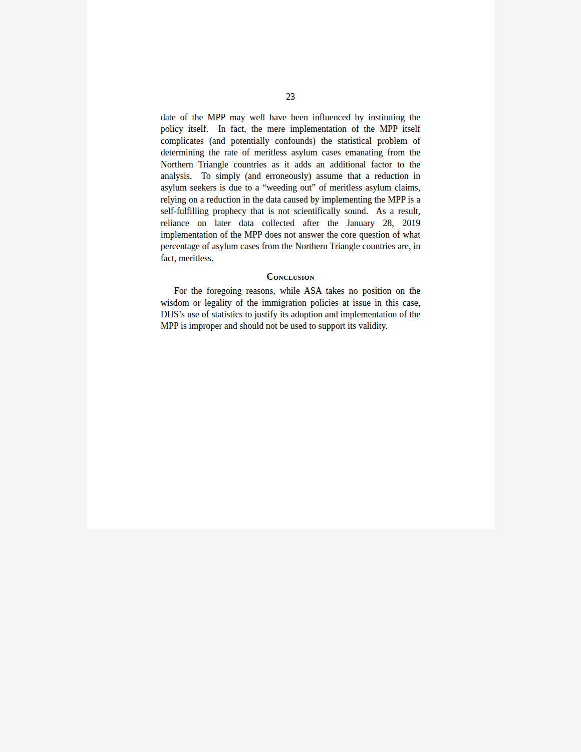23
date of the MPP may well have been influenced by instituting the policy itself. In fact, the mere implementation of the MPP itself complicates (and potentially confounds) the statistical problem of determining the rate of meritless asylum cases emanating from the Northern Triangle countries as it adds an additional factor to the analysis. To simply (and erroneously) assume that a reduction in asylum seekers is due to a “weeding out” of meritless asylum claims, relying on a reduction in the data caused by implementing the MPP is a self-fulfilling prophecy that is not scientifically sound. As a result, reliance on later data collected after the January 28, 2019 implementation of the MPP does not answer the core question of what percentage of asylum cases from the Northern Triangle countries are, in fact, meritless.
Conclusion
For the foregoing reasons, while ASA takes no position on the wisdom or legality of the immigration policies at issue in this case, DHS’s use of statistics to justify its adoption and implementation of the MPP is improper and should not be used to support its validity.